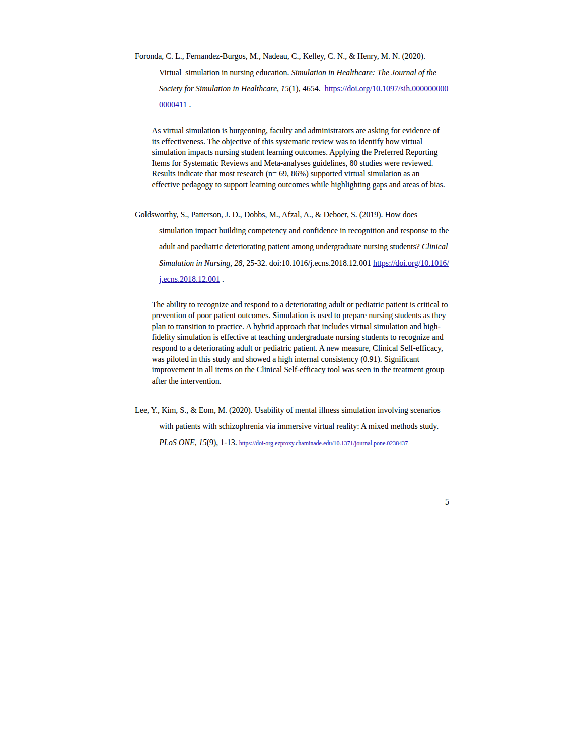Foronda, C. L., Fernandez-Burgos, M., Nadeau, C., Kelley, C. N., & Henry, M. N. (2020). Virtual simulation in nursing education. Simulation in Healthcare: The Journal of the Society for Simulation in Healthcare, 15(1), 4654. https://doi.org/10.1097/sih.0000000000000411 .
As virtual simulation is burgeoning, faculty and administrators are asking for evidence of its effectiveness. The objective of this systematic review was to identify how virtual simulation impacts nursing student learning outcomes. Applying the Preferred Reporting Items for Systematic Reviews and Meta-analyses guidelines, 80 studies were reviewed. Results indicate that most research (n= 69, 86%) supported virtual simulation as an effective pedagogy to support learning outcomes while highlighting gaps and areas of bias.
Goldsworthy, S., Patterson, J. D., Dobbs, M., Afzal, A., & Deboer, S. (2019). How does simulation impact building competency and confidence in recognition and response to the adult and paediatric deteriorating patient among undergraduate nursing students? Clinical Simulation in Nursing, 28, 25-32. doi:10.1016/j.ecns.2018.12.001 https://doi.org/10.1016/j.ecns.2018.12.001 .
The ability to recognize and respond to a deteriorating adult or pediatric patient is critical to prevention of poor patient outcomes. Simulation is used to prepare nursing students as they plan to transition to practice. A hybrid approach that includes virtual simulation and high-fidelity simulation is effective at teaching undergraduate nursing students to recognize and respond to a deteriorating adult or pediatric patient. A new measure, Clinical Self-efficacy, was piloted in this study and showed a high internal consistency (0.91). Significant improvement in all items on the Clinical Self-efficacy tool was seen in the treatment group after the intervention.
Lee, Y., Kim, S., & Eom, M. (2020). Usability of mental illness simulation involving scenarios with patients with schizophrenia via immersive virtual reality: A mixed methods study. PLoS ONE, 15(9), 1-13. https://doi-org.ezproxy.chaminade.edu/10.1371/journal.pone.0238437
5